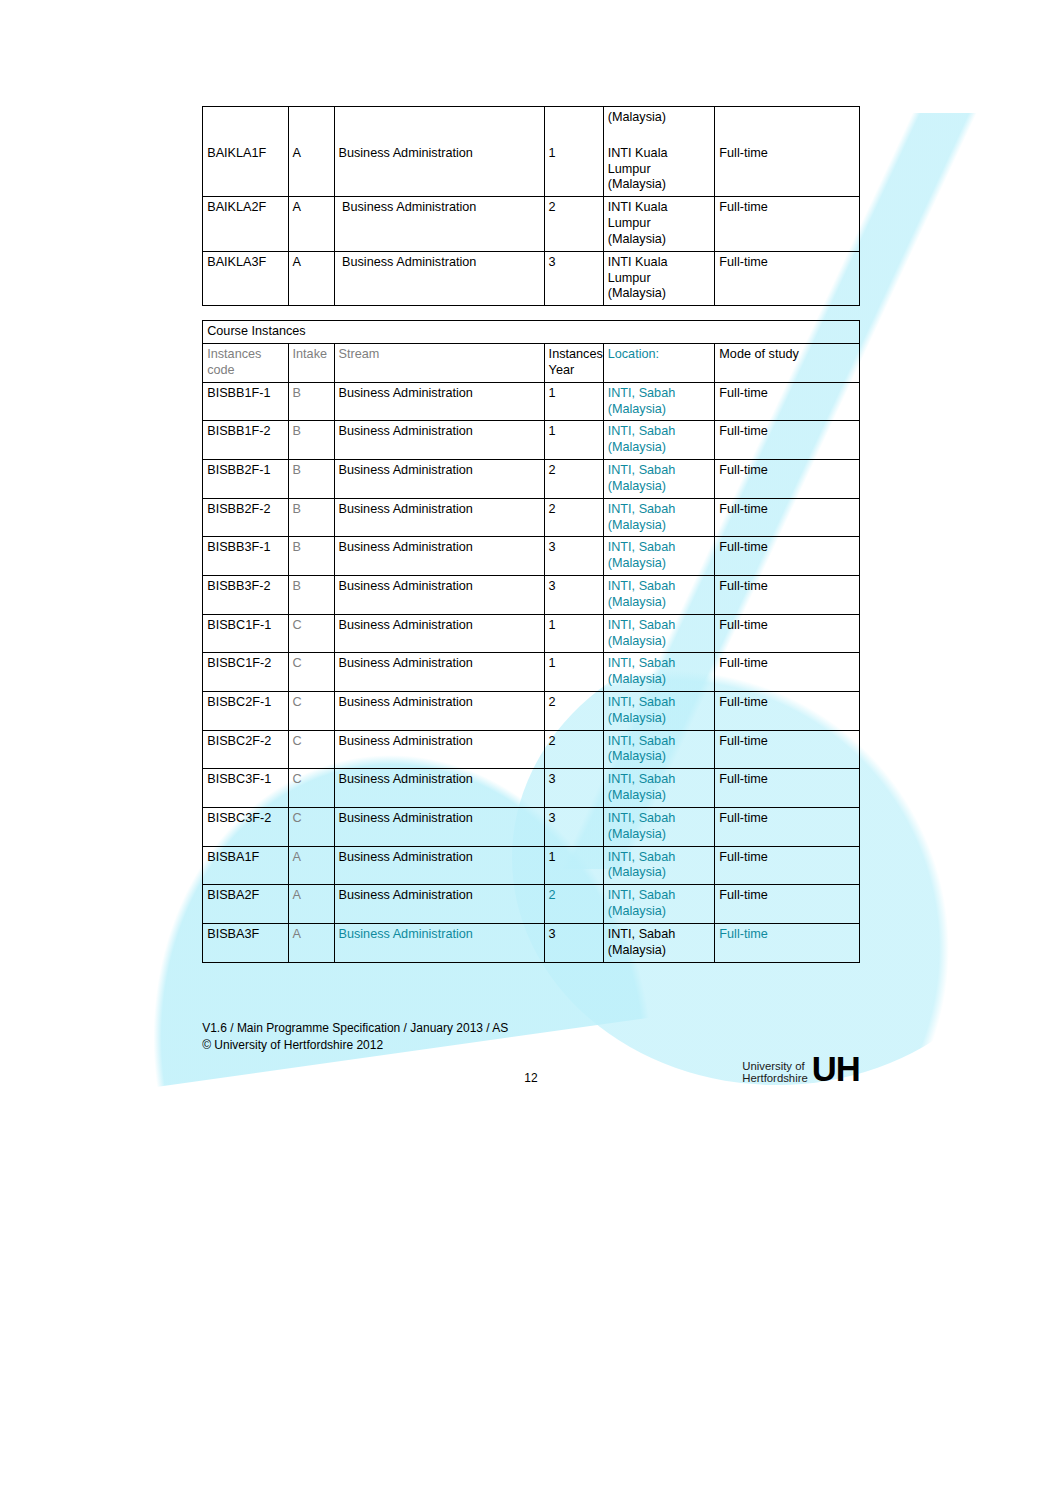| | | | | (Malaysia) | |
| BAIKLA1F | A | Business Administration | 1 | INTI Kuala Lumpur (Malaysia) | Full-time |
| BAIKLA2F | A | Business Administration | 2 | INTI Kuala Lumpur (Malaysia) | Full-time |
| BAIKLA3F | A | Business Administration | 3 | INTI Kuala Lumpur (Malaysia) | Full-time |
| Course Instances |
| Instances code | Intake | Stream | Instances Year | Location: | Mode of study |
| BISBB1F-1 | B | Business Administration | 1 | INTI, Sabah (Malaysia) | Full-time |
| BISBB1F-2 | B | Business Administration | 1 | INTI, Sabah (Malaysia) | Full-time |
| BISBB2F-1 | B | Business Administration | 2 | INTI, Sabah (Malaysia) | Full-time |
| BISBB2F-2 | B | Business Administration | 2 | INTI, Sabah (Malaysia) | Full-time |
| BISBB3F-1 | B | Business Administration | 3 | INTI, Sabah (Malaysia) | Full-time |
| BISBB3F-2 | B | Business Administration | 3 | INTI, Sabah (Malaysia) | Full-time |
| BISBC1F-1 | C | Business Administration | 1 | INTI, Sabah (Malaysia) | Full-time |
| BISBC1F-2 | C | Business Administration | 1 | INTI, Sabah (Malaysia) | Full-time |
| BISBC2F-1 | C | Business Administration | 2 | INTI, Sabah (Malaysia) | Full-time |
| BISBC2F-2 | C | Business Administration | 2 | INTI, Sabah (Malaysia) | Full-time |
| BISBC3F-1 | C | Business Administration | 3 | INTI, Sabah (Malaysia) | Full-time |
| BISBC3F-2 | C | Business Administration | 3 | INTI, Sabah (Malaysia) | Full-time |
| BISBA1F | A | Business Administration | 1 | INTI, Sabah (Malaysia) | Full-time |
| BISBA2F | A | Business Administration | 2 | INTI, Sabah (Malaysia) | Full-time |
| BISBA3F | A | Business Administration | 3 | INTI, Sabah (Malaysia) | Full-time |
V1.6 / Main Programme Specification / January 2013 / AS
© University of Hertfordshire 2012
University of
Hertfordshire UH
12